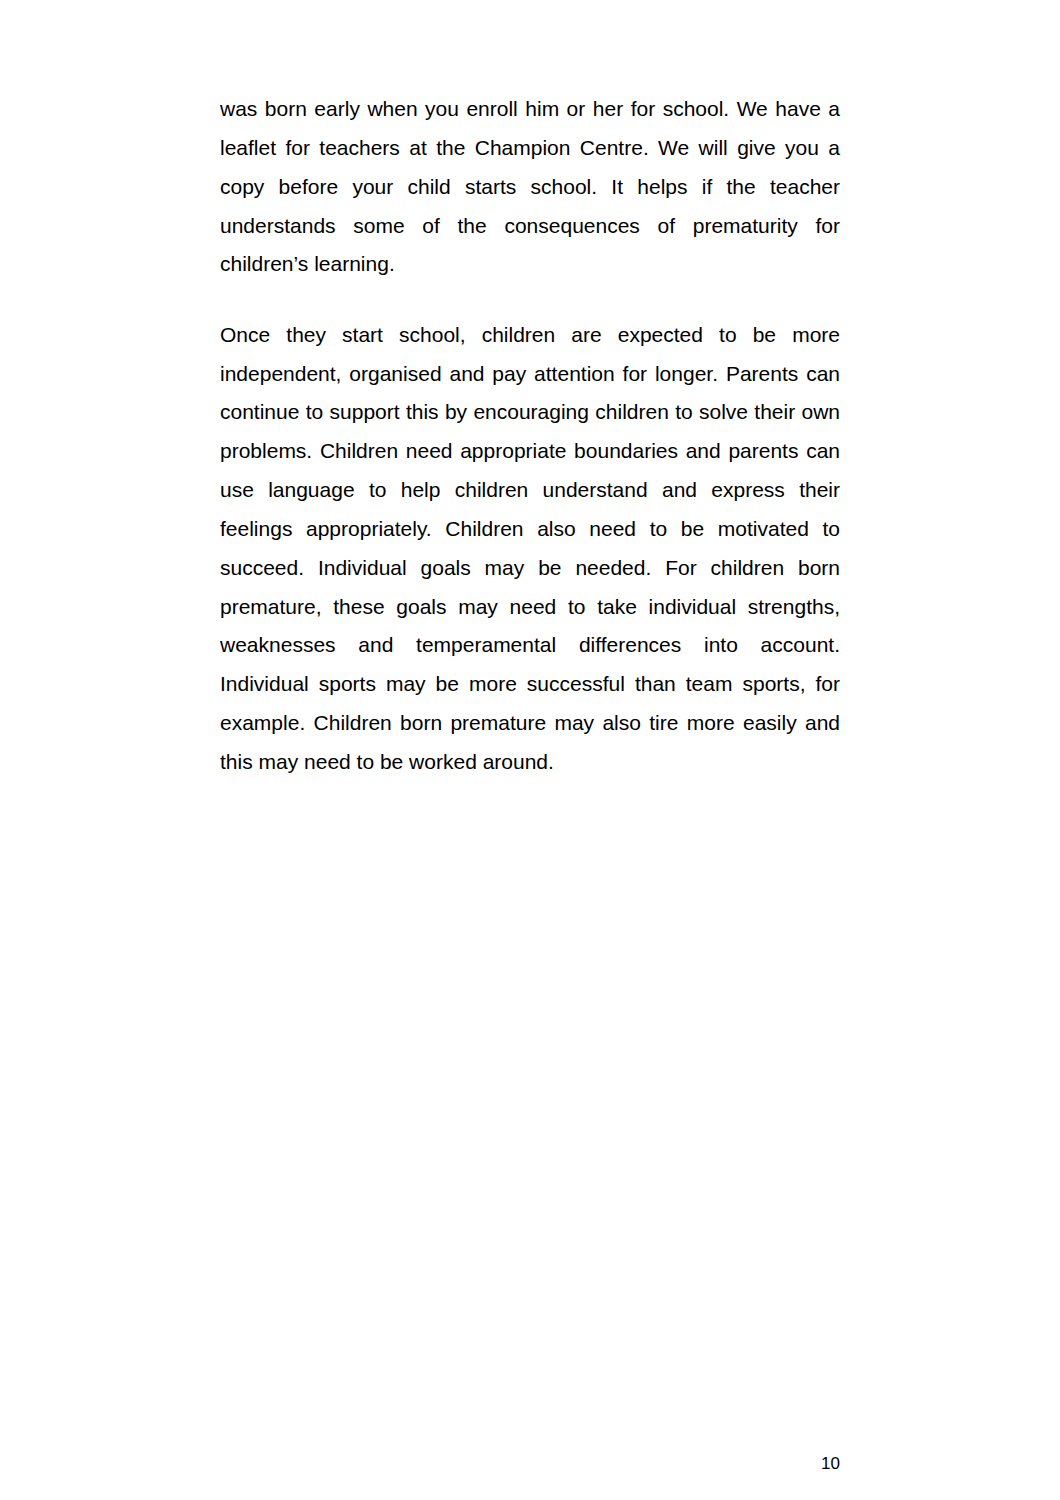was born early when you enroll him or her for school. We have a leaflet for teachers at the Champion Centre. We will give you a copy before your child starts school. It helps if the teacher understands some of the consequences of prematurity for children’s learning.
Once they start school, children are expected to be more independent, organised and pay attention for longer. Parents can continue to support this by encouraging children to solve their own problems. Children need appropriate boundaries and parents can use language to help children understand and express their feelings appropriately. Children also need to be motivated to succeed. Individual goals may be needed. For children born premature, these goals may need to take individual strengths, weaknesses and temperamental differences into account. Individual sports may be more successful than team sports, for example. Children born premature may also tire more easily and this may need to be worked around.
10